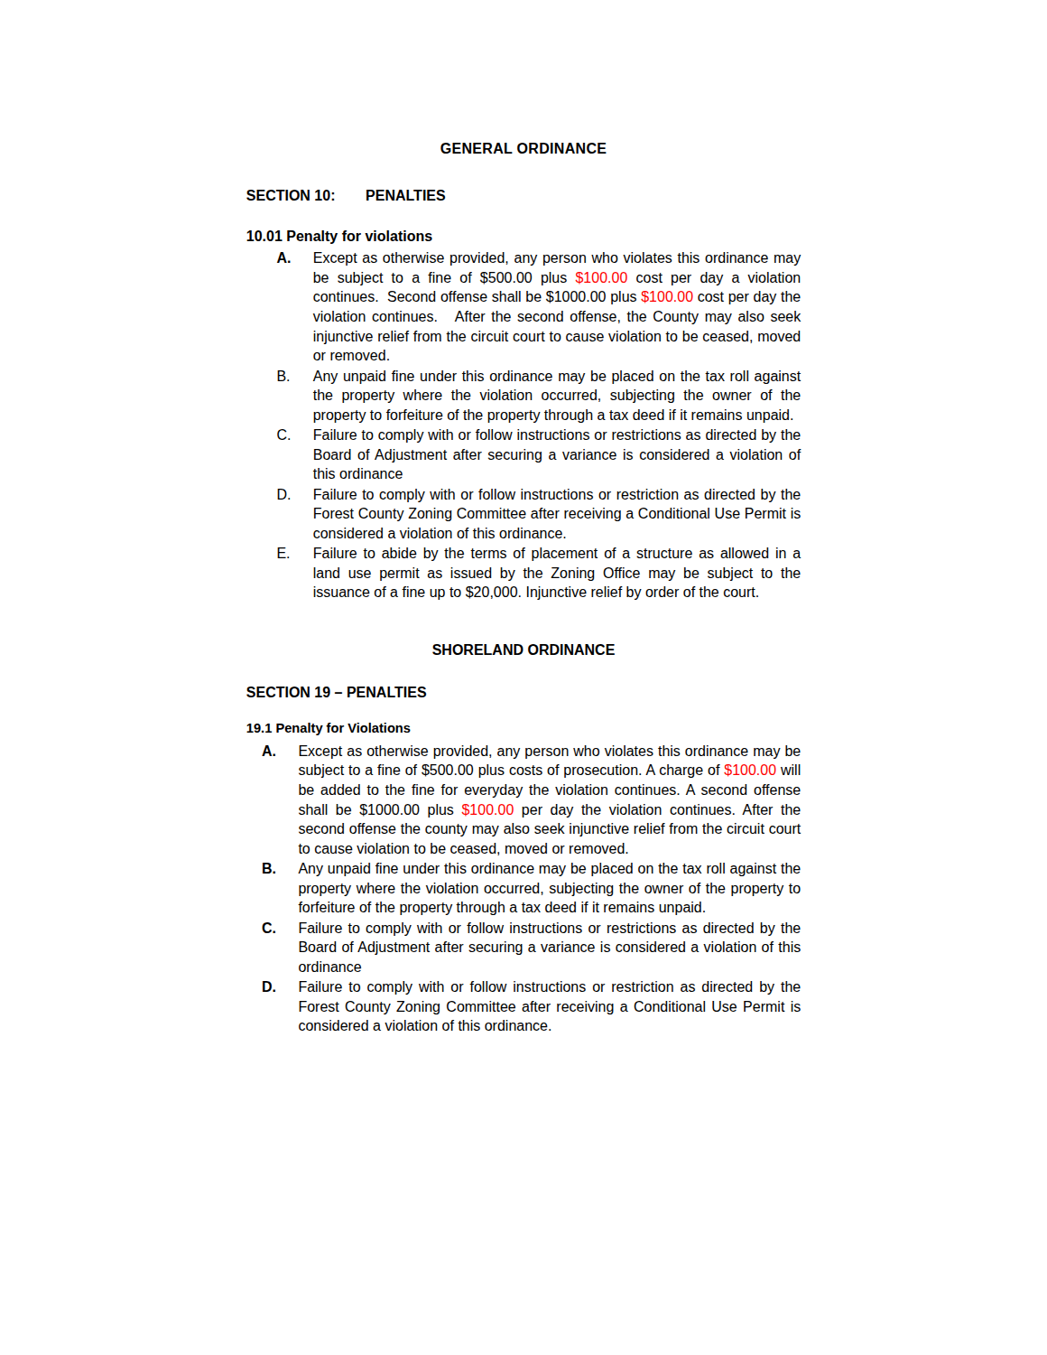GENERAL ORDINANCE
SECTION 10: PENALTIES
10.01 Penalty for violations
A. Except as otherwise provided, any person who violates this ordinance may be subject to a fine of $500.00 plus $100.00 cost per day a violation continues. Second offense shall be $1000.00 plus $100.00 cost per day the violation continues. After the second offense, the County may also seek injunctive relief from the circuit court to cause violation to be ceased, moved or removed.
B. Any unpaid fine under this ordinance may be placed on the tax roll against the property where the violation occurred, subjecting the owner of the property to forfeiture of the property through a tax deed if it remains unpaid.
C. Failure to comply with or follow instructions or restrictions as directed by the Board of Adjustment after securing a variance is considered a violation of this ordinance
D. Failure to comply with or follow instructions or restriction as directed by the Forest County Zoning Committee after receiving a Conditional Use Permit is considered a violation of this ordinance.
E. Failure to abide by the terms of placement of a structure as allowed in a land use permit as issued by the Zoning Office may be subject to the issuance of a fine up to $20,000. Injunctive relief by order of the court.
SHORELAND ORDINANCE
SECTION 19 – PENALTIES
19.1 Penalty for Violations
A. Except as otherwise provided, any person who violates this ordinance may be subject to a fine of $500.00 plus costs of prosecution. A charge of $100.00 will be added to the fine for everyday the violation continues. A second offense shall be $1000.00 plus $100.00 per day the violation continues. After the second offense the county may also seek injunctive relief from the circuit court to cause violation to be ceased, moved or removed.
B. Any unpaid fine under this ordinance may be placed on the tax roll against the property where the violation occurred, subjecting the owner of the property to forfeiture of the property through a tax deed if it remains unpaid.
C. Failure to comply with or follow instructions or restrictions as directed by the Board of Adjustment after securing a variance is considered a violation of this ordinance
D. Failure to comply with or follow instructions or restriction as directed by the Forest County Zoning Committee after receiving a Conditional Use Permit is considered a violation of this ordinance.